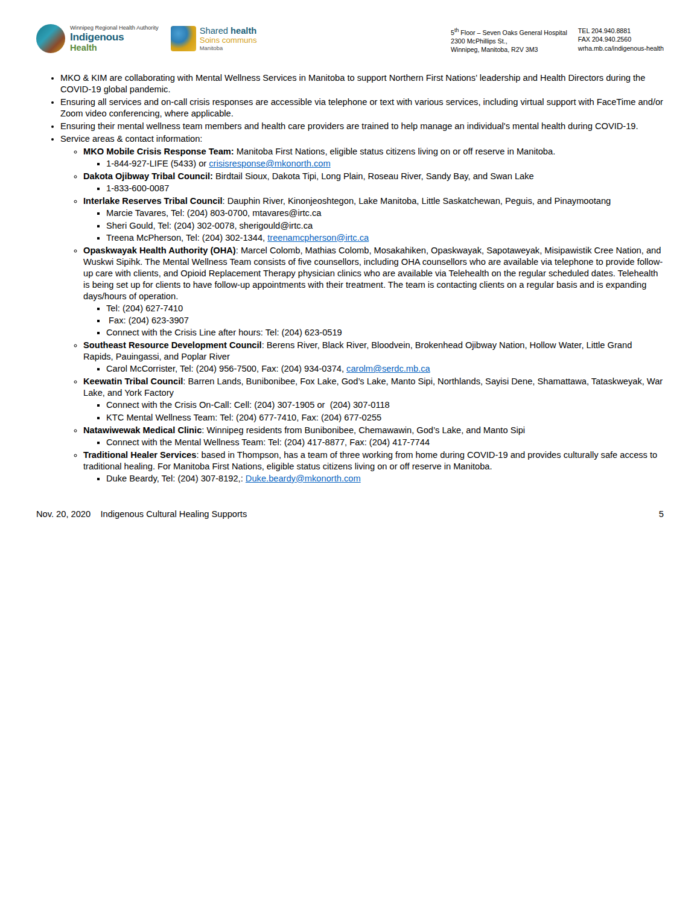Winnipeg Regional Health Authority
Indigenous
Health
Shared health
Soins communs
Manitoba
5th Floor – Seven Oaks General Hospital
2300 McPhillips St.,
Winnipeg, Manitoba, R2V 3M3
TEL 204.940.8881
FAX 204.940.2560
wrha.mb.ca/indigenous-health
MKO & KIM are collaborating with Mental Wellness Services in Manitoba to support Northern First Nations’ leadership and Health Directors during the COVID-19 global pandemic.
Ensuring all services and on-call crisis responses are accessible via telephone or text with various services, including virtual support with FaceTime and/or Zoom video conferencing, where applicable.
Ensuring their mental wellness team members and health care providers are trained to help manage an individual's mental health during COVID-19.
Service areas & contact information:
MKO Mobile Crisis Response Team: Manitoba First Nations, eligible status citizens living on or off reserve in Manitoba.
1-844-927-LIFE (5433) or crisisresponse@mkonorth.com
Dakota Ojibway Tribal Council: Birdtail Sioux, Dakota Tipi, Long Plain, Roseau River, Sandy Bay, and Swan Lake
1-833-600-0087
Interlake Reserves Tribal Council: Dauphin River, Kinonjeoshtegon, Lake Manitoba, Little Saskatchewan, Peguis, and Pinaymootang
Marcie Tavares, Tel: (204) 803-0700, mtavares@irtc.ca
Sheri Gould, Tel: (204) 302-0078, sherigould@irtc.ca
Treena McPherson, Tel: (204) 302-1344, treenamcpherson@irtc.ca
Opaskwayak Health Authority (OHA): Marcel Colomb, Mathias Colomb, Mosakahiken, Opaskwayak, Sapotaweyak, Misipawistik Cree Nation, and Wuskwi Sipihk. The Mental Wellness Team consists of five counsellors, including OHA counsellors who are available via telephone to provide follow-up care with clients, and Opioid Replacement Therapy physician clinics who are available via Telehealth on the regular scheduled dates. Telehealth is being set up for clients to have follow-up appointments with their treatment. The team is contacting clients on a regular basis and is expanding days/hours of operation.
Tel: (204) 627-7410
Fax: (204) 623-3907
Connect with the Crisis Line after hours: Tel: (204) 623-0519
Southeast Resource Development Council: Berens River, Black River, Bloodvein, Brokenhead Ojibway Nation, Hollow Water, Little Grand Rapids, Pauingassi, and Poplar River
Carol McCorrister, Tel: (204) 956-7500, Fax: (204) 934-0374, carolm@serdc.mb.ca
Keewatin Tribal Council: Barren Lands, Bunibonibee, Fox Lake, God’s Lake, Manto Sipi, Northlands, Sayisi Dene, Shamattawa, Tataskweyak, War Lake, and York Factory
Connect with the Crisis On-Call: Cell: (204) 307-1905 or (204) 307-0118
KTC Mental Wellness Team: Tel: (204) 677-7410, Fax: (204) 677-0255
Natawiwewak Medical Clinic: Winnipeg residents from Bunibonibee, Chemawawin, God’s Lake, and Manto Sipi
Connect with the Mental Wellness Team: Tel: (204) 417-8877, Fax: (204) 417-7744
Traditional Healer Services: based in Thompson, has a team of three working from home during COVID-19 and provides culturally safe access to traditional healing. For Manitoba First Nations, eligible status citizens living on or off reserve in Manitoba.
Duke Beardy, Tel: (204) 307-8192,: Duke.beardy@mkonorth.com
Nov. 20, 2020 Indigenous Cultural Healing Supports
5